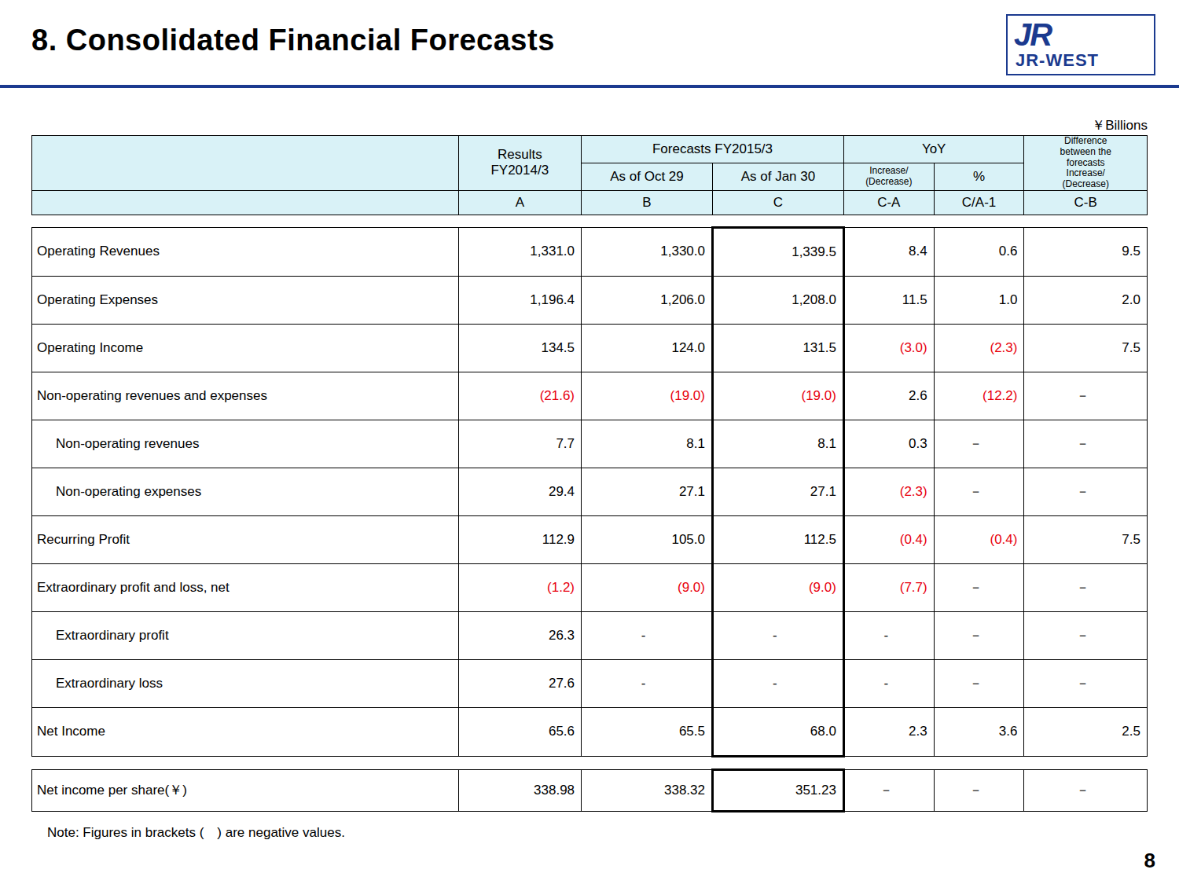8. Consolidated Financial Forecasts
JR
JR-WEST
￥Billions
| | Results FY2014/3 | Forecasts FY2015/3 | YoY | Difference between the forecasts Increase/ (Decrease) |
| As of Oct 29 | As of Jan 30 | Increase/ (Decrease) | % |
| | A | B | C | C-A | C/A-1 | C-B |
| Operating Revenues | 1,331.0 | 1,330.0 | 1,339.5 | 8.4 | 0.6 | 9.5 |
| Operating Expenses | 1,196.4 | 1,206.0 | 1,208.0 | 11.5 | 1.0 | 2.0 |
| Operating Income | 134.5 | 124.0 | 131.5 | (3.0) | (2.3) | 7.5 |
| Non-operating revenues and expenses | (21.6) | (19.0) | (19.0) | 2.6 | (12.2) | － |
| Non-operating revenues | 7.7 | 8.1 | 8.1 | 0.3 | － | － |
| Non-operating expenses | 29.4 | 27.1 | 27.1 | (2.3) | － | － |
| Recurring Profit | 112.9 | 105.0 | 112.5 | (0.4) | (0.4) | 7.5 |
| Extraordinary profit and loss, net | (1.2) | (9.0) | (9.0) | (7.7) | － | － |
| Extraordinary profit | 26.3 | - | - | - | － | － |
| Extraordinary loss | 27.6 | - | - | - | － | － |
| Net Income | 65.6 | 65.5 | 68.0 | 2.3 | 3.6 | 2.5 |
| Net income per share(￥) | 338.98 | 338.32 | 351.23 | － | － | － |
Note: Figures in brackets (　) are negative values.
8